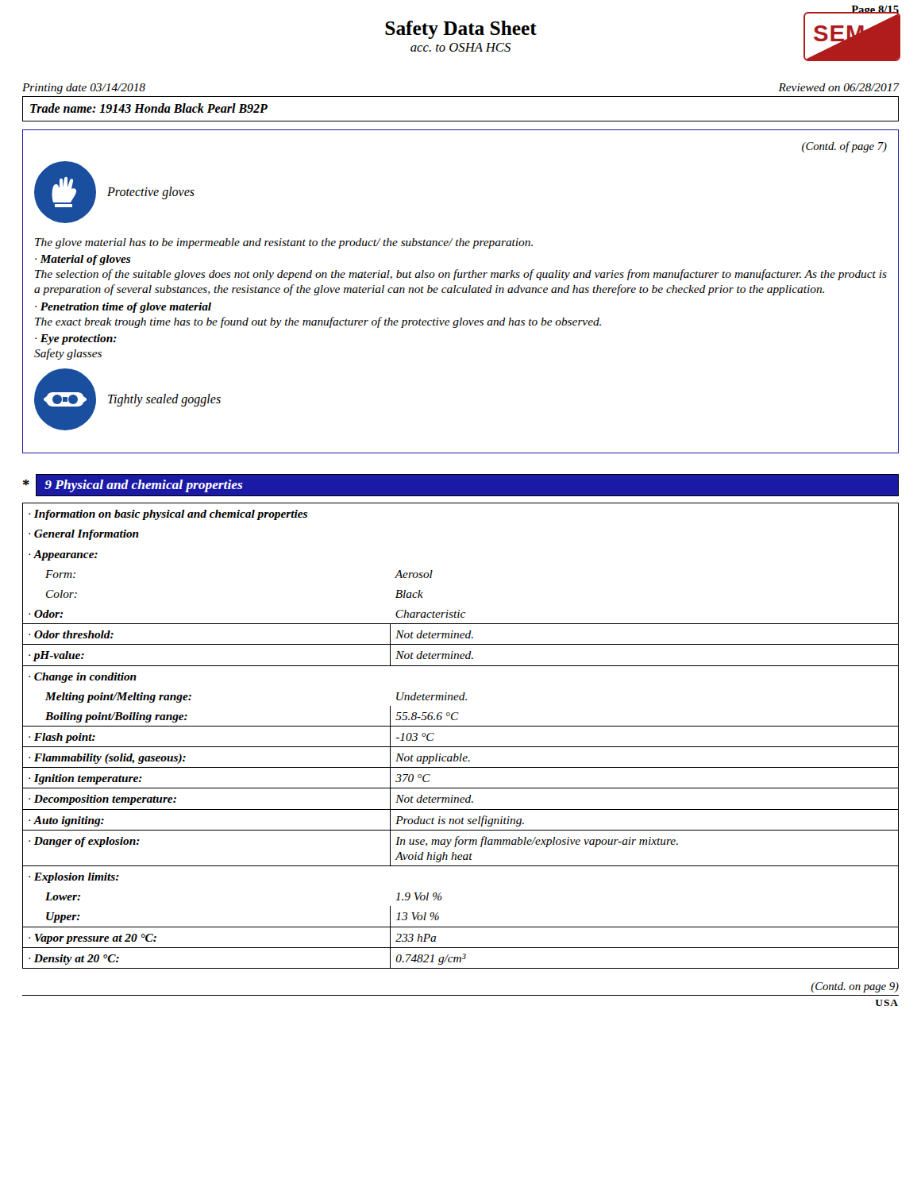Page 8/15
Safety Data Sheet
acc. to OSHA HCS
SEM
Printing date 03/14/2018 Reviewed on 06/28/2017
Trade name: 19143 Honda Black Pearl B92P
(Contd. of page 7)
Protective gloves
The glove material has to be impermeable and resistant to the product/ the substance/ the preparation.
· Material of gloves
The selection of the suitable gloves does not only depend on the material, but also on further marks of quality and varies from manufacturer to manufacturer. As the product is a preparation of several substances, the resistance of the glove material can not be calculated in advance and has therefore to be checked prior to the application.
· Penetration time of glove material
The exact break trough time has to be found out by the manufacturer of the protective gloves and has to be observed.
· Eye protection:
Safety glasses
Tightly sealed goggles
*
9 Physical and chemical properties
| · Information on basic physical and chemical properties |
| · General Information |
| · Appearance: |
| Form: | Aerosol |
| Color: | Black |
| · Odor: | Characteristic |
| · Odor threshold: | Not determined. |
| · pH-value: | Not determined. |
| · Change in condition |
| Melting point/Melting range: | Undetermined. |
| Boiling point/Boiling range: | 55.8-56.6 °C |
| · Flash point: | -103 °C |
| · Flammability (solid, gaseous): | Not applicable. |
| · Ignition temperature: | 370 °C |
| · Decomposition temperature: | Not determined. |
| · Auto igniting: | Product is not selfigniting. |
| · Danger of explosion: | In use, may form flammable/explosive vapour-air mixture. Avoid high heat |
| · Explosion limits: |
| Lower: | 1.9 Vol % |
| Upper: | 13 Vol % |
| · Vapor pressure at 20 °C: | 233 hPa |
| · Density at 20 °C: | 0.74821 g/cm³ |
(Contd. on page 9) USA